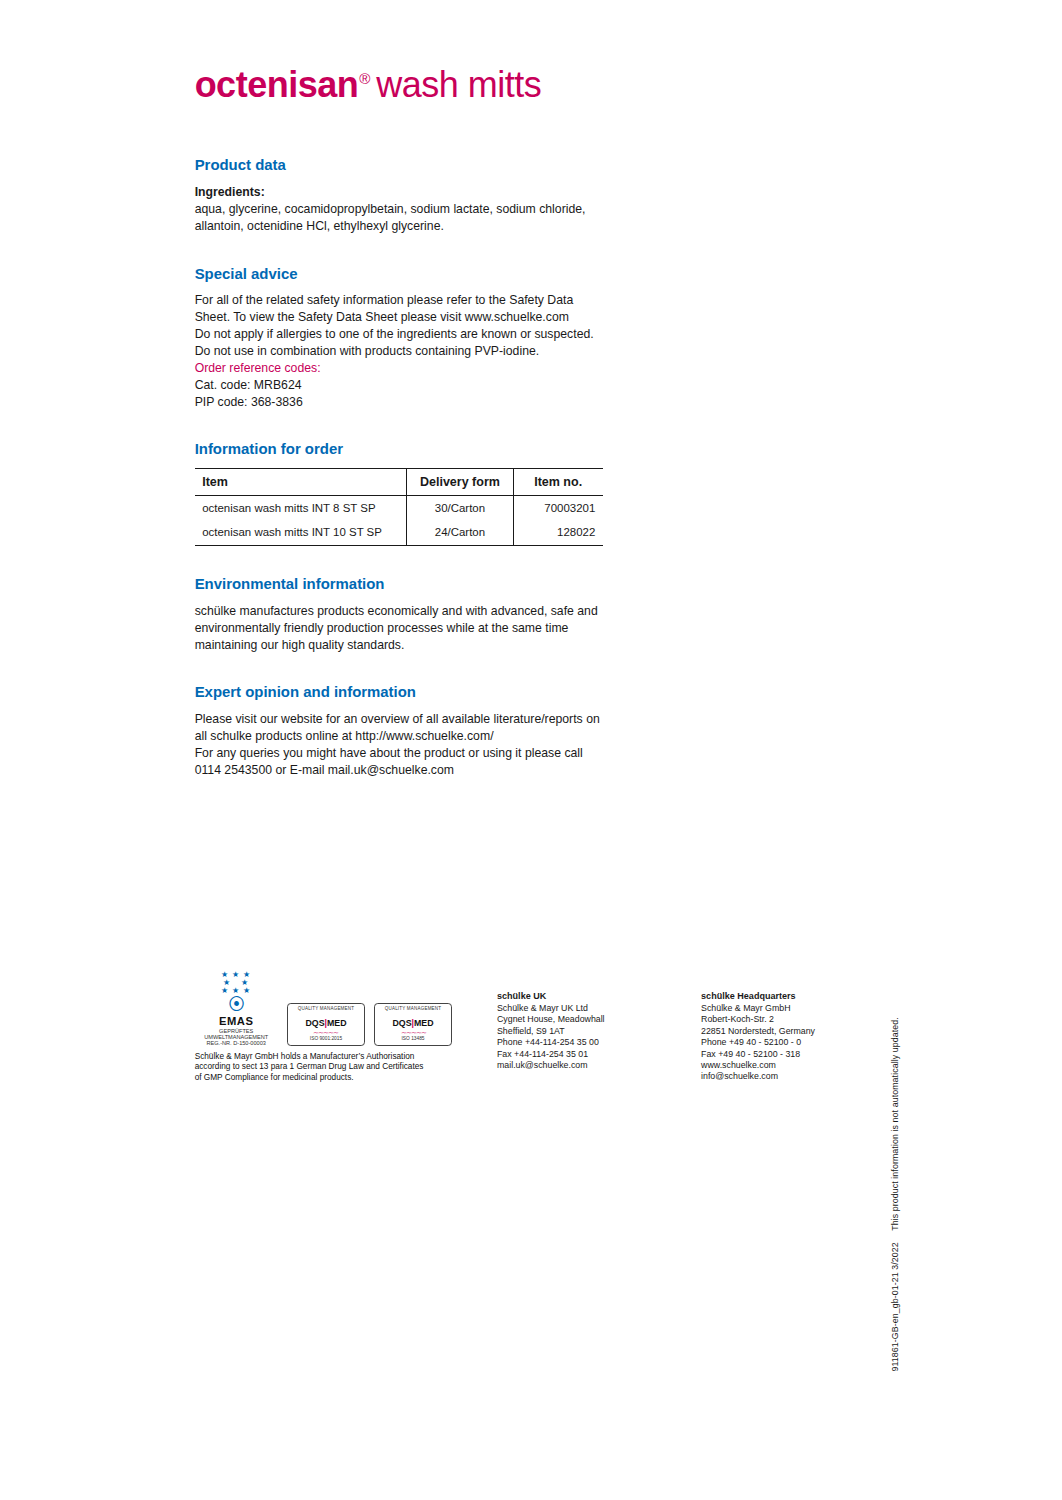octenisan®wash mitts
Product data
Ingredients:
aqua, glycerine, cocamidopropylbetain, sodium lactate, sodium chloride, allantoin, octenidine HCl, ethylhexyl glycerine.
Special advice
For all of the related safety information please refer to the Safety Data Sheet. To view the Safety Data Sheet please visit www.schuelke.com
Do not apply if allergies to one of the ingredients are known or suspected. Do not use in combination with products containing PVP-iodine.
Order reference codes:
Cat. code: MRB624
PIP code: 368-3836
Information for order
| Item | Delivery form | Item no. |
| --- | --- | --- |
| octenisan wash mitts INT 8 ST SP | 30/Carton | 70003201 |
| octenisan wash mitts INT 10 ST SP | 24/Carton | 128022 |
Environmental information
schülke manufactures products economically and with advanced, safe and environmentally friendly production processes while at the same time maintaining our high quality standards.
Expert opinion and information
Please visit our website for an overview of all available literature/reports on all schulke products online at http://www.schuelke.com/
For any queries you might have about the product or using it please call 0114 2543500 or E-mail mail.uk@schuelke.com
911861-GB-en_gb-01-21 3/2022This product information is not automatically updated.
★ ★ ★
★ ★
★ ★ ★
⦿
EMAS
GEPRÜFTES
UMWELTMANAGEMENT
REG.-NR. D-150-00003
QUALITY MANAGEMENT
DQS|MED
∼∼∼∼∼
ISO 9001:2015
QUALITY MANAGEMENT
DQS|MED
∼∼∼∼∼
ISO 13485
Schülke & Mayr GmbH holds a Manufacturer’s Authorisation according to sect 13 para 1 German Drug Law and Certificates of GMP Compliance for medicinal products.
schülke UK
Schülke & Mayr UK Ltd
Cygnet House, Meadowhall
Sheffield, S9 1AT
Phone +44-114-254 35 00
Fax +44-114-254 35 01
mail.uk@schuelke.com
schülke Headquarters
Schülke & Mayr GmbH
Robert-Koch-Str. 2
22851 Norderstedt, Germany
Phone +49 40 - 52100 - 0
Fax +49 40 - 52100 - 318
www.schuelke.com
info@schuelke.com